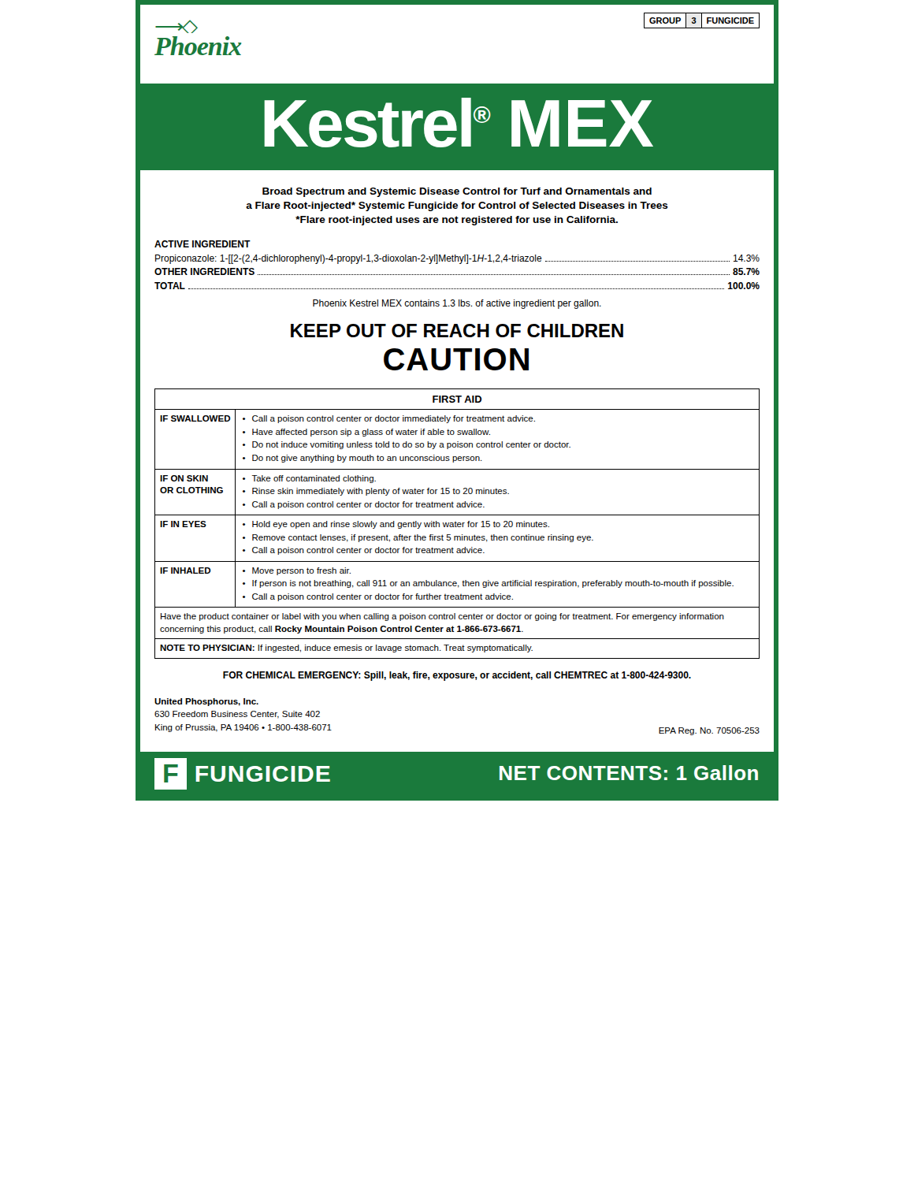GROUP 3 FUNGICIDE
⟶◇ Phoenix
Kestrel® MEX
Broad Spectrum and Systemic Disease Control for Turf and Ornamentals and
a Flare Root-injected* Systemic Fungicide for Control of Selected Diseases in Trees
*Flare root-injected uses are not registered for use in California.
ACTIVE INGREDIENT
Propiconazole: 1-[[2-(2,4-dichlorophenyl)-4-propyl-1,3-dioxolan-2-yl]Methyl]-1H-1,2,4-triazole 14.3%
OTHER INGREDIENTS 85.7%
TOTAL 100.0%
Phoenix Kestrel MEX contains 1.3 lbs. of active ingredient per gallon.
KEEP OUT OF REACH OF CHILDREN
CAUTION
| FIRST AID |
| --- |
| IF SWALLOWED | Call a poison control center or doctor immediately for treatment advice. Have affected person sip a glass of water if able to swallow. Do not induce vomiting unless told to do so by a poison control center or doctor. Do not give anything by mouth to an unconscious person. |
| IF ON SKIN OR CLOTHING | Take off contaminated clothing. Rinse skin immediately with plenty of water for 15 to 20 minutes. Call a poison control center or doctor for treatment advice. |
| IF IN EYES | Hold eye open and rinse slowly and gently with water for 15 to 20 minutes. Remove contact lenses, if present, after the first 5 minutes, then continue rinsing eye. Call a poison control center or doctor for treatment advice. |
| IF INHALED | Move person to fresh air. If person is not breathing, call 911 or an ambulance, then give artificial respiration, preferably mouth-to-mouth if possible. Call a poison control center or doctor for further treatment advice. |
| Have the product container or label with you when calling a poison control center or doctor or going for treatment. For emergency information concerning this product, call Rocky Mountain Poison Control Center at 1-866-673-6671 . |
| NOTE TO PHYSICIAN: If ingested, induce emesis or lavage stomach. Treat symptomatically. |
FOR CHEMICAL EMERGENCY: Spill, leak, fire, exposure, or accident, call CHEMTREC at 1-800-424-9300.
United Phosphorus, Inc.
630 Freedom Business Center, Suite 402
King of Prussia, PA 19406 • 1-800-438-6071
EPA Reg. No. 70506-253
F FUNGICIDE
NET CONTENTS: 1 Gallon